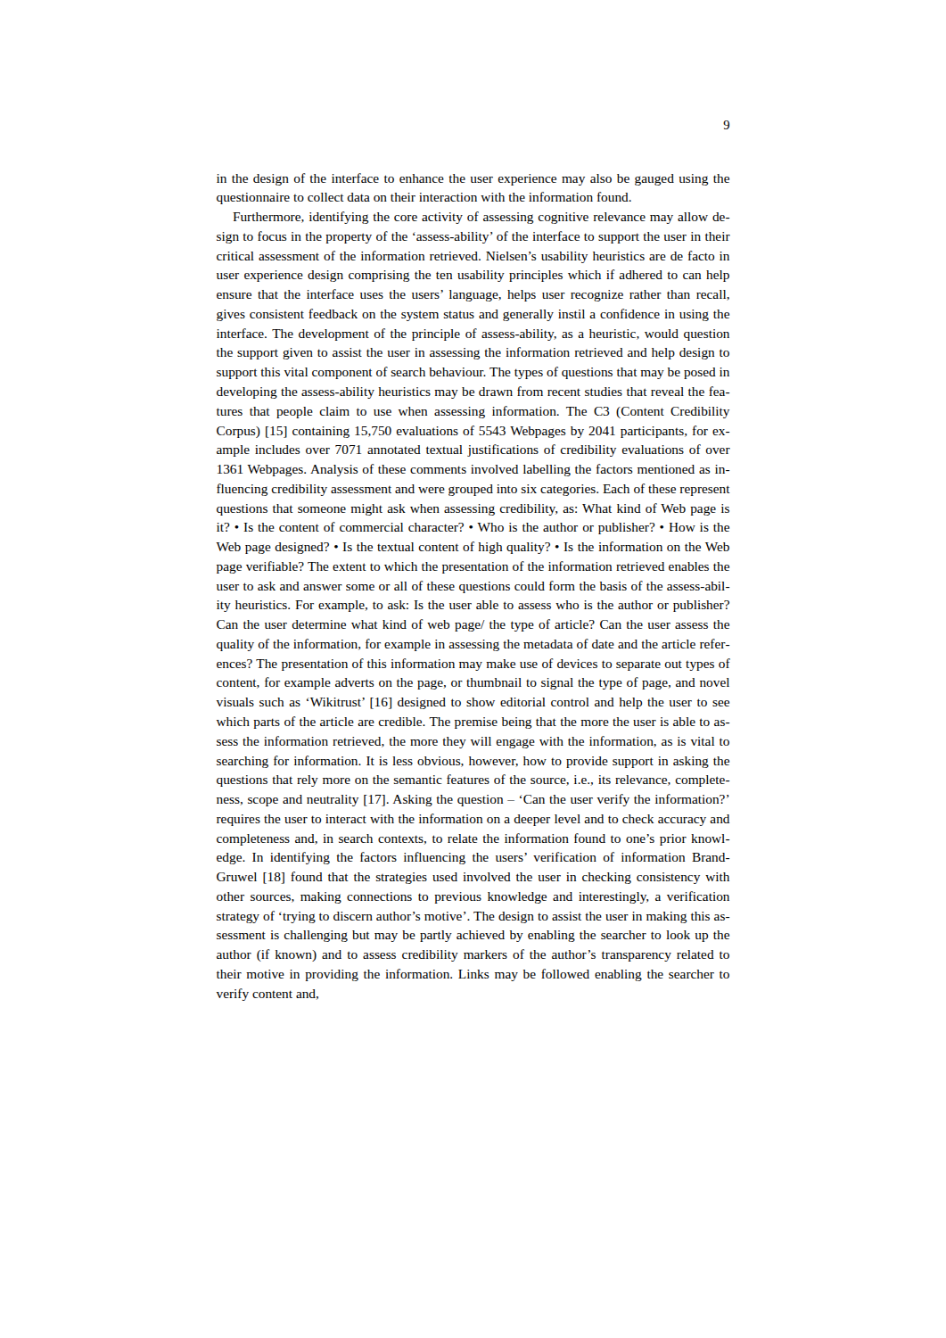9
in the design of the interface to enhance the user experience may also be gauged using the questionnaire to collect data on their interaction with the information found.
Furthermore, identifying the core activity of assessing cognitive relevance may allow design to focus in the property of the ‘assess-ability’ of the interface to support the user in their critical assessment of the information retrieved. Nielsen’s usability heuristics are de facto in user experience design comprising the ten usability principles which if adhered to can help ensure that the interface uses the users’ language, helps user recognize rather than recall, gives consistent feedback on the system status and generally instil a confidence in using the interface. The development of the principle of assess-ability, as a heuristic, would question the support given to assist the user in assessing the information retrieved and help design to support this vital component of search behaviour. The types of questions that may be posed in developing the assess-ability heuristics may be drawn from recent studies that reveal the features that people claim to use when assessing information. The C3 (Content Credibility Corpus) [15] containing 15,750 evaluations of 5543 Webpages by 2041 participants, for example includes over 7071 annotated textual justifications of credibility evaluations of over 1361 Webpages. Analysis of these comments involved labelling the factors mentioned as influencing credibility assessment and were grouped into six categories. Each of these represent questions that someone might ask when assessing credibility, as: What kind of Web page is it? • Is the content of commercial character? • Who is the author or publisher? • How is the Web page designed? • Is the textual content of high quality? • Is the information on the Web page verifiable? The extent to which the presentation of the information retrieved enables the user to ask and answer some or all of these questions could form the basis of the assess-ability heuristics. For example, to ask: Is the user able to assess who is the author or publisher? Can the user determine what kind of web page/ the type of article? Can the user assess the quality of the information, for example in assessing the metadata of date and the article references? The presentation of this information may make use of devices to separate out types of content, for example adverts on the page, or thumbnail to signal the type of page, and novel visuals such as ‘Wikitrust’ [16] designed to show editorial control and help the user to see which parts of the article are credible. The premise being that the more the user is able to assess the information retrieved, the more they will engage with the information, as is vital to searching for information. It is less obvious, however, how to provide support in asking the questions that rely more on the semantic features of the source, i.e., its relevance, completeness, scope and neutrality [17]. Asking the question – ‘Can the user verify the information?’ requires the user to interact with the information on a deeper level and to check accuracy and completeness and, in search contexts, to relate the information found to one’s prior knowledge. In identifying the factors influencing the users’ verification of information Brand-Gruwel [18] found that the strategies used involved the user in checking consistency with other sources, making connections to previous knowledge and interestingly, a verification strategy of ‘trying to discern author’s motive’. The design to assist the user in making this assessment is challenging but may be partly achieved by enabling the searcher to look up the author (if known) and to assess credibility markers of the author’s transparency related to their motive in providing the information. Links may be followed enabling the searcher to verify content and,